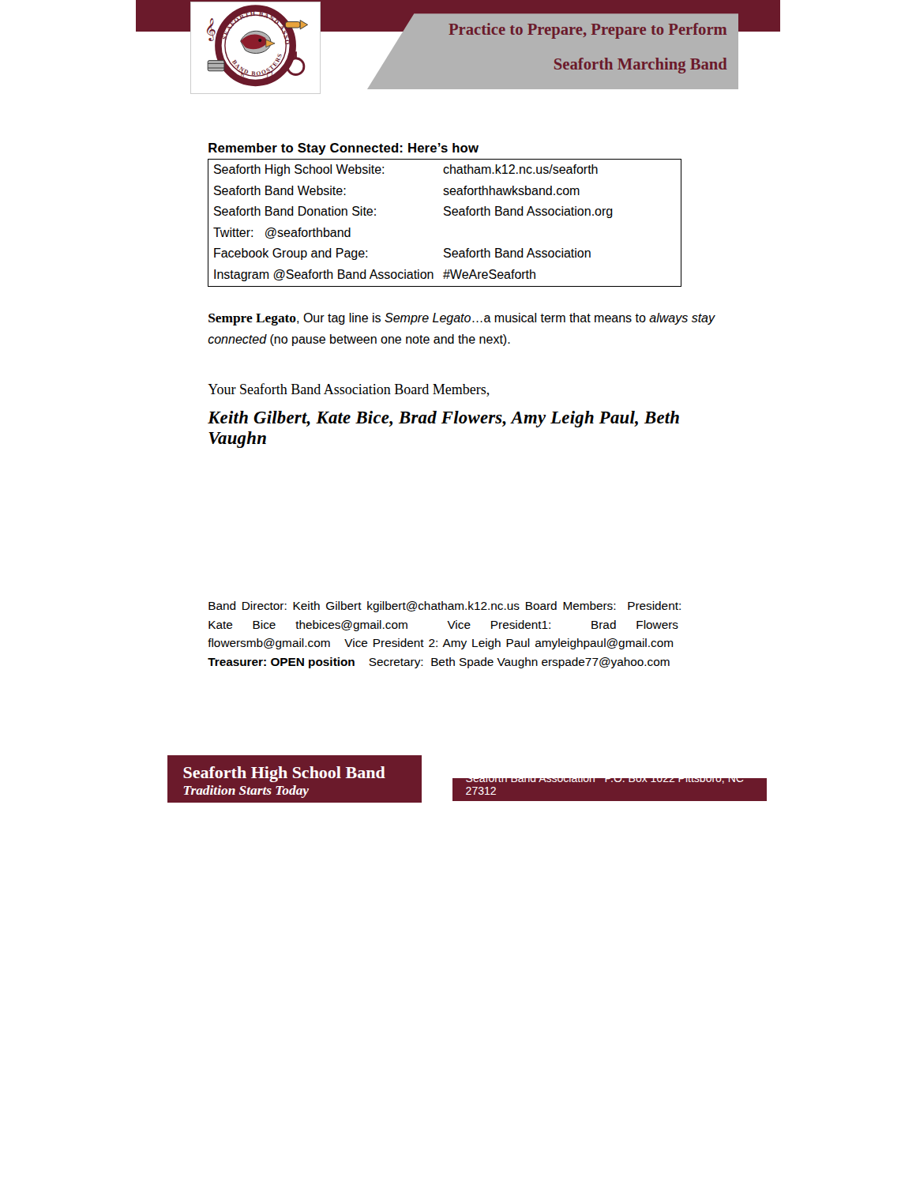Practice to Prepare, Prepare to Perform
Seaforth Marching Band
SEAFORTH BAND ASSOCIATION BAND BOOSTERS 𝄞 ♪ ♫
Remember to Stay Connected: Here’s how
| Seaforth High School Website: | chatham.k12.nc.us/seaforth |
| Seaforth Band Website: | seaforthhawksband.com |
| Seaforth Band Donation Site: | Seaforth Band Association.org |
| Twitter: @seaforthband | |
| Facebook Group and Page: | Seaforth Band Association |
| Instagram @Seaforth Band Association | #WeAreSeaforth |
Sempre Legato, Our tag line is Sempre Legato…a musical term that means to always stay connected (no pause between one note and the next).
Your Seaforth Band Association Board Members,
Keith Gilbert, Kate Bice, Brad Flowers, Amy Leigh Paul, Beth Vaughn
Band Director: Keith Gilbert kgilbert@chatham.k12.nc.us Board Members: President: Kate Bice thebices@gmail.com Vice President1: Brad Flowers flowersmb@gmail.com Vice President 2: Amy Leigh Paul amyleighpaul@gmail.com Treasurer: OPEN position Secretary: Beth Spade Vaughn erspade77@yahoo.com
Seaforth High School Band
Tradition Starts Today
Seaforth Band Association P.O. Box 1622 Pittsboro, NC 27312